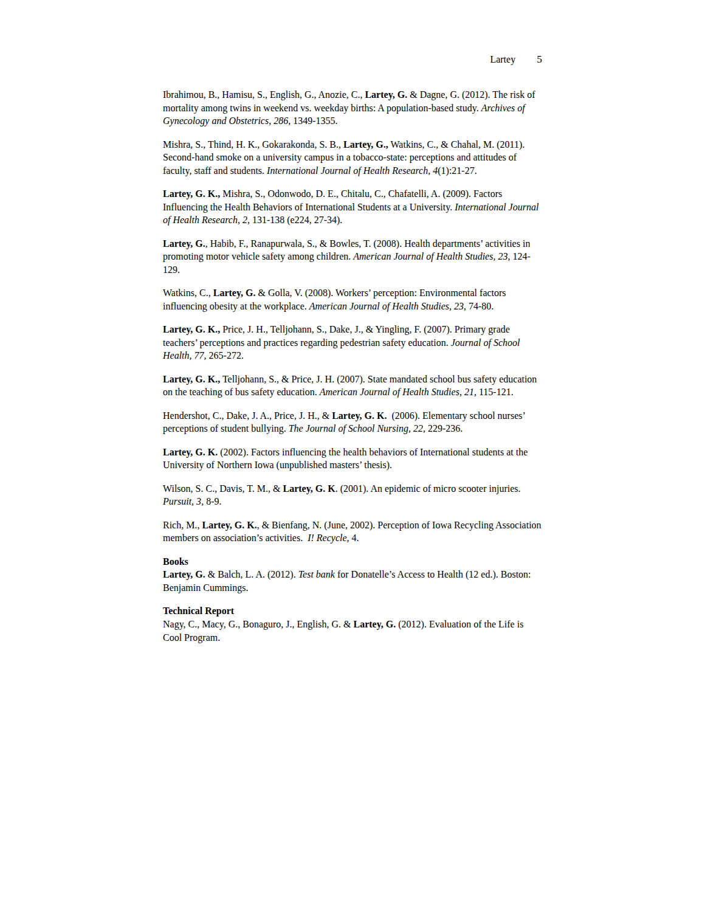Lartey 5
Ibrahimou, B., Hamisu, S., English, G., Anozie, C., Lartey, G. & Dagne, G. (2012). The risk of mortality among twins in weekend vs. weekday births: A population-based study. Archives of Gynecology and Obstetrics, 286, 1349-1355.
Mishra, S., Thind, H. K., Gokarakonda, S. B., Lartey, G., Watkins, C., & Chahal, M. (2011). Second-hand smoke on a university campus in a tobacco-state: perceptions and attitudes of faculty, staff and students. International Journal of Health Research, 4(1):21-27.
Lartey, G. K., Mishra, S., Odonwodo, D. E., Chitalu, C., Chafatelli, A. (2009). Factors Influencing the Health Behaviors of International Students at a University. International Journal of Health Research, 2, 131-138 (e224, 27-34).
Lartey, G., Habib, F., Ranapurwala, S., & Bowles, T. (2008). Health departments’ activities in promoting motor vehicle safety among children. American Journal of Health Studies, 23, 124-129.
Watkins, C., Lartey, G. & Golla, V. (2008). Workers’ perception: Environmental factors influencing obesity at the workplace. American Journal of Health Studies, 23, 74-80.
Lartey, G. K., Price, J. H., Telljohann, S., Dake, J., & Yingling, F. (2007). Primary grade teachers’ perceptions and practices regarding pedestrian safety education. Journal of School Health, 77, 265-272.
Lartey, G. K., Telljohann, S., & Price, J. H. (2007). State mandated school bus safety education on the teaching of bus safety education. American Journal of Health Studies, 21, 115-121.
Hendershot, C., Dake, J. A., Price, J. H., & Lartey, G. K. (2006). Elementary school nurses’ perceptions of student bullying. The Journal of School Nursing, 22, 229-236.
Lartey, G. K. (2002). Factors influencing the health behaviors of International students at the University of Northern Iowa (unpublished masters’ thesis).
Wilson, S. C., Davis, T. M., & Lartey, G. K. (2001). An epidemic of micro scooter injuries. Pursuit, 3, 8-9.
Rich, M., Lartey, G. K., & Bienfang, N. (June, 2002). Perception of Iowa Recycling Association members on association’s activities. I! Recycle, 4.
Books
Lartey, G. & Balch, L. A. (2012). Test bank for Donatelle’s Access to Health (12 ed.). Boston: Benjamin Cummings.
Technical Report
Nagy, C., Macy, G., Bonaguro, J., English, G. & Lartey, G. (2012). Evaluation of the Life is Cool Program.